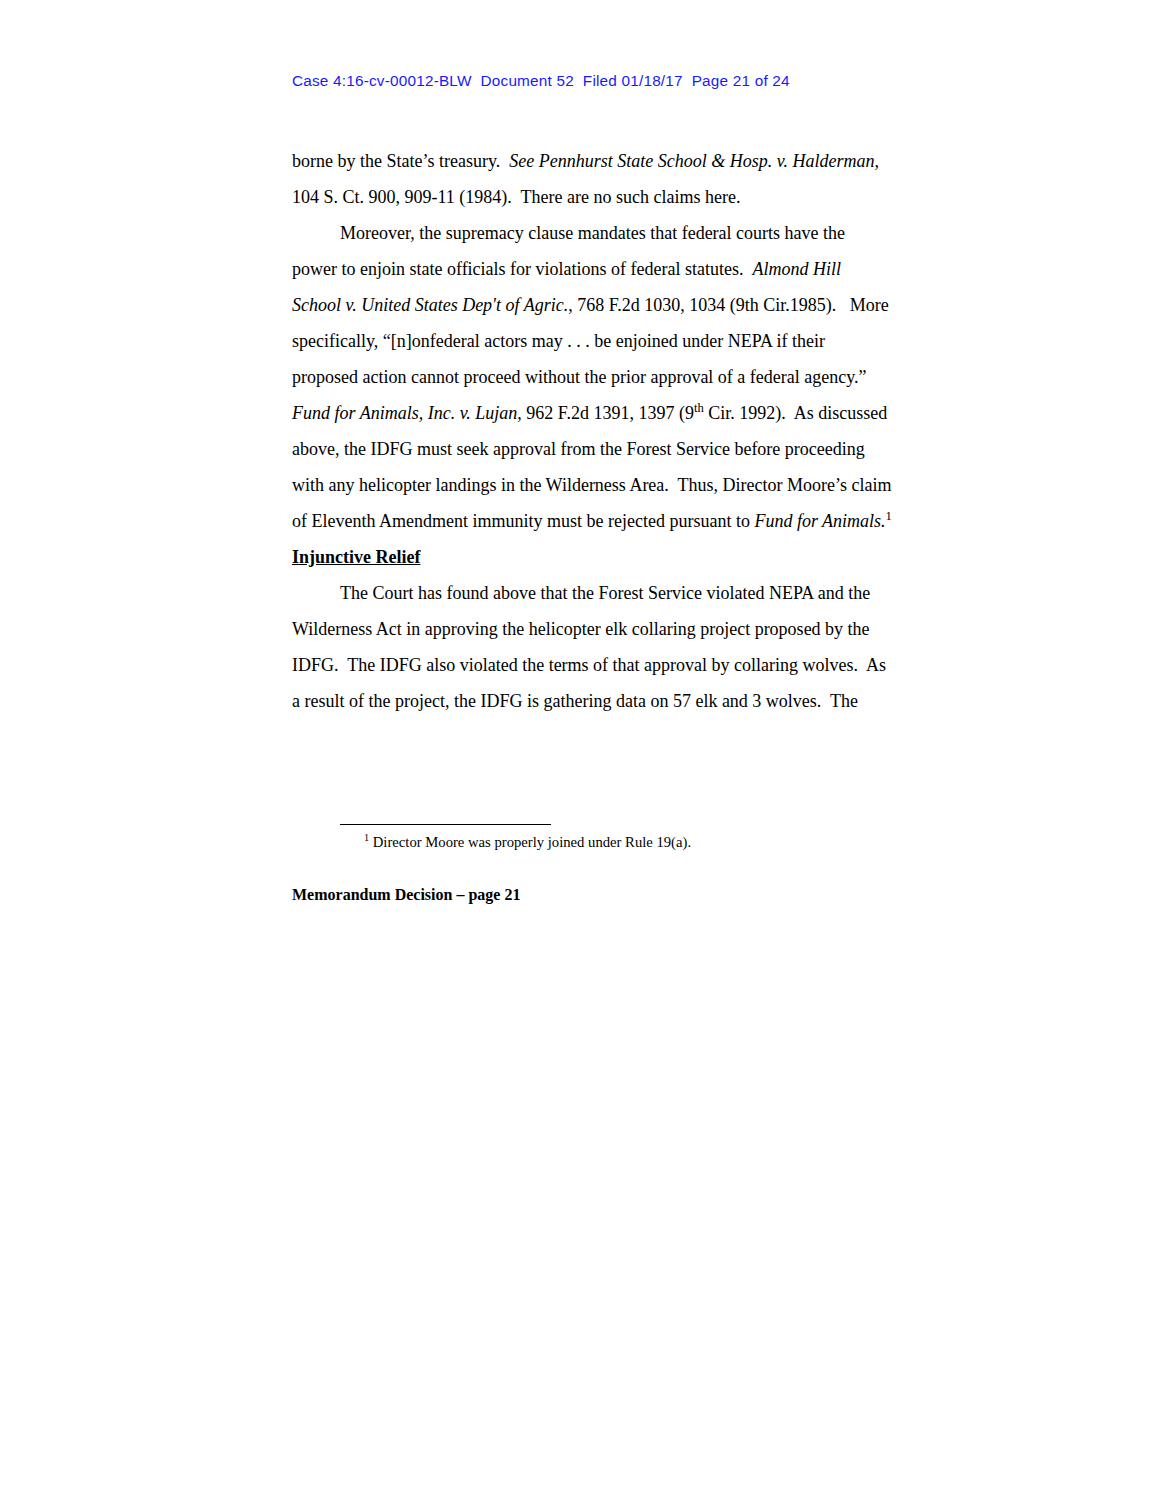Case 4:16-cv-00012-BLW Document 52 Filed 01/18/17 Page 21 of 24
borne by the State’s treasury. See Pennhurst State School & Hosp. v. Halderman, 104 S. Ct. 900, 909-11 (1984). There are no such claims here.
Moreover, the supremacy clause mandates that federal courts have the power to enjoin state officials for violations of federal statutes. Almond Hill School v. United States Dep't of Agric., 768 F.2d 1030, 1034 (9th Cir.1985). More specifically, “[n]onfederal actors may . . . be enjoined under NEPA if their proposed action cannot proceed without the prior approval of a federal agency.” Fund for Animals, Inc. v. Lujan, 962 F.2d 1391, 1397 (9th Cir. 1992). As discussed above, the IDFG must seek approval from the Forest Service before proceeding with any helicopter landings in the Wilderness Area. Thus, Director Moore’s claim of Eleventh Amendment immunity must be rejected pursuant to Fund for Animals.1
Injunctive Relief
The Court has found above that the Forest Service violated NEPA and the Wilderness Act in approving the helicopter elk collaring project proposed by the IDFG. The IDFG also violated the terms of that approval by collaring wolves. As a result of the project, the IDFG is gathering data on 57 elk and 3 wolves. The
1 Director Moore was properly joined under Rule 19(a).
Memorandum Decision – page 21